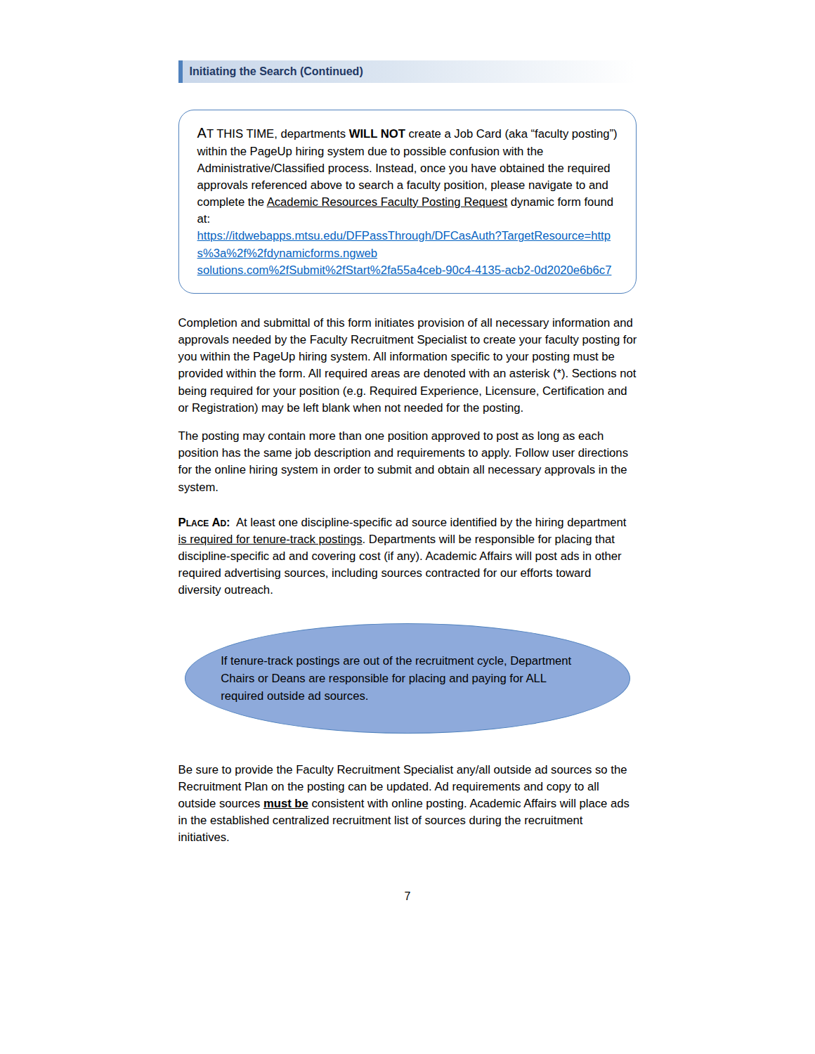Initiating the Search (Continued)
AT THIS TIME, departments WILL NOT create a Job Card (aka “faculty posting”) within the PageUp hiring system due to possible confusion with the Administrative/Classified process. Instead, once you have obtained the required approvals referenced above to search a faculty position, please navigate to and complete the Academic Resources Faculty Posting Request dynamic form found at:
https://itdwebapps.mtsu.edu/DFPassThrough/DFCasAuth?TargetResource=https%3a%2f%2fdynamicforms.ngweb
solutions.com%2fSubmit%2fStart%2fa55a4ceb-90c4-4135-acb2-0d2020e6b6c7
Completion and submittal of this form initiates provision of all necessary information and approvals needed by the Faculty Recruitment Specialist to create your faculty posting for you within the PageUp hiring system. All information specific to your posting must be provided within the form. All required areas are denoted with an asterisk (*). Sections not being required for your position (e.g. Required Experience, Licensure, Certification and or Registration) may be left blank when not needed for the posting.
The posting may contain more than one position approved to post as long as each position has the same job description and requirements to apply. Follow user directions for the online hiring system in order to submit and obtain all necessary approvals in the system.
Place Ad: At least one discipline-specific ad source identified by the hiring department is required for tenure-track postings. Departments will be responsible for placing that discipline-specific ad and covering cost (if any). Academic Affairs will post ads in other required advertising sources, including sources contracted for our efforts toward diversity outreach.
If tenure-track postings are out of the recruitment cycle, Department
Chairs or Deans are responsible for placing and paying for ALL
required outside ad sources.
Be sure to provide the Faculty Recruitment Specialist any/all outside ad sources so the Recruitment Plan on the posting can be updated. Ad requirements and copy to all outside sources must be consistent with online posting. Academic Affairs will place ads in the established centralized recruitment list of sources during the recruitment initiatives.
7